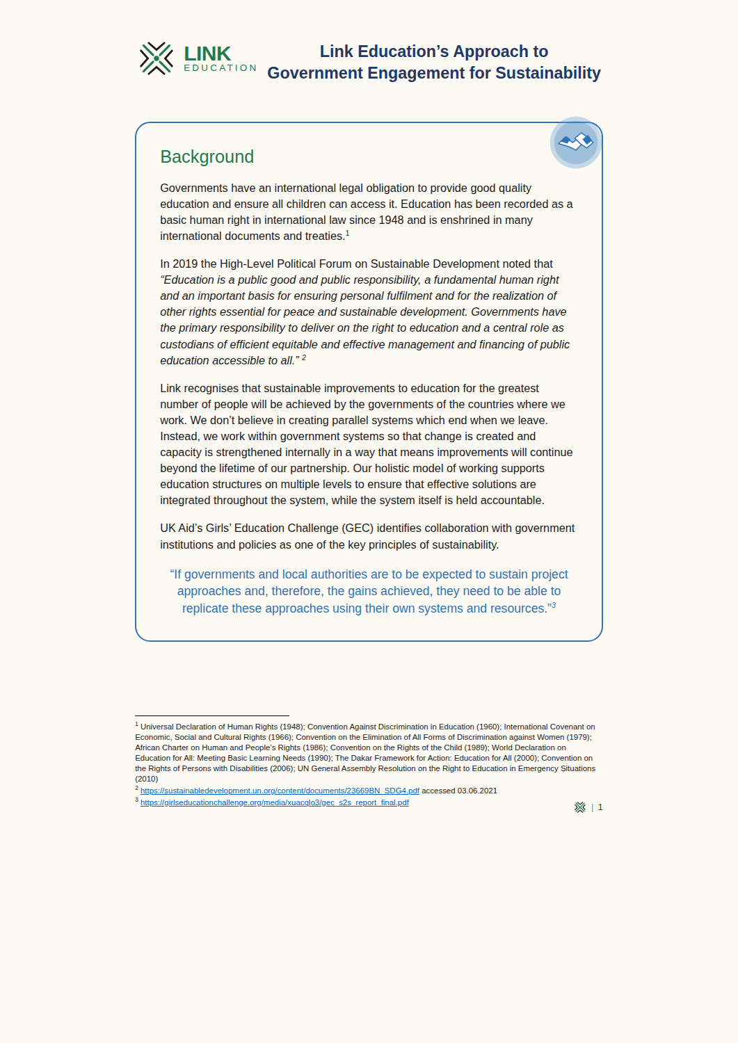LINK EDUCATION
Link Education’s Approach to
Government Engagement for Sustainability
Background
Governments have an international legal obligation to provide good quality education and ensure all children can access it. Education has been recorded as a basic human right in international law since 1948 and is enshrined in many international documents and treaties.1
In 2019 the High-Level Political Forum on Sustainable Development noted that “Education is a public good and public responsibility, a fundamental human right and an important basis for ensuring personal fulfilment and for the realization of other rights essential for peace and sustainable development. Governments have the primary responsibility to deliver on the right to education and a central role as custodians of efficient equitable and effective management and financing of public education accessible to all.” 2
Link recognises that sustainable improvements to education for the greatest number of people will be achieved by the governments of the countries where we work. We don’t believe in creating parallel systems which end when we leave. Instead, we work within government systems so that change is created and capacity is strengthened internally in a way that means improvements will continue beyond the lifetime of our partnership. Our holistic model of working supports education structures on multiple levels to ensure that effective solutions are integrated throughout the system, while the system itself is held accountable.
UK Aid’s Girls’ Education Challenge (GEC) identifies collaboration with government institutions and policies as one of the key principles of sustainability.
“If governments and local authorities are to be expected to sustain project approaches and, therefore, the gains achieved, they need to be able to replicate these approaches using their own systems and resources.”3
1 Universal Declaration of Human Rights (1948); Convention Against Discrimination in Education (1960); International Covenant on Economic, Social and Cultural Rights (1966); Convention on the Elimination of All Forms of Discrimination against Women (1979); African Charter on Human and People’s Rights (1986); Convention on the Rights of the Child (1989); World Declaration on Education for All: Meeting Basic Learning Needs (1990); The Dakar Framework for Action: Education for All (2000); Convention on the Rights of Persons with Disabilities (2006); UN General Assembly Resolution on the Right to Education in Emergency Situations (2010)
2 https://sustainabledevelopment.un.org/content/documents/23669BN_SDG4.pdf accessed 03.06.2021
3 https://girlseducationchallenge.org/media/xuacqlo3/gec_s2s_report_final.pdf
| 1